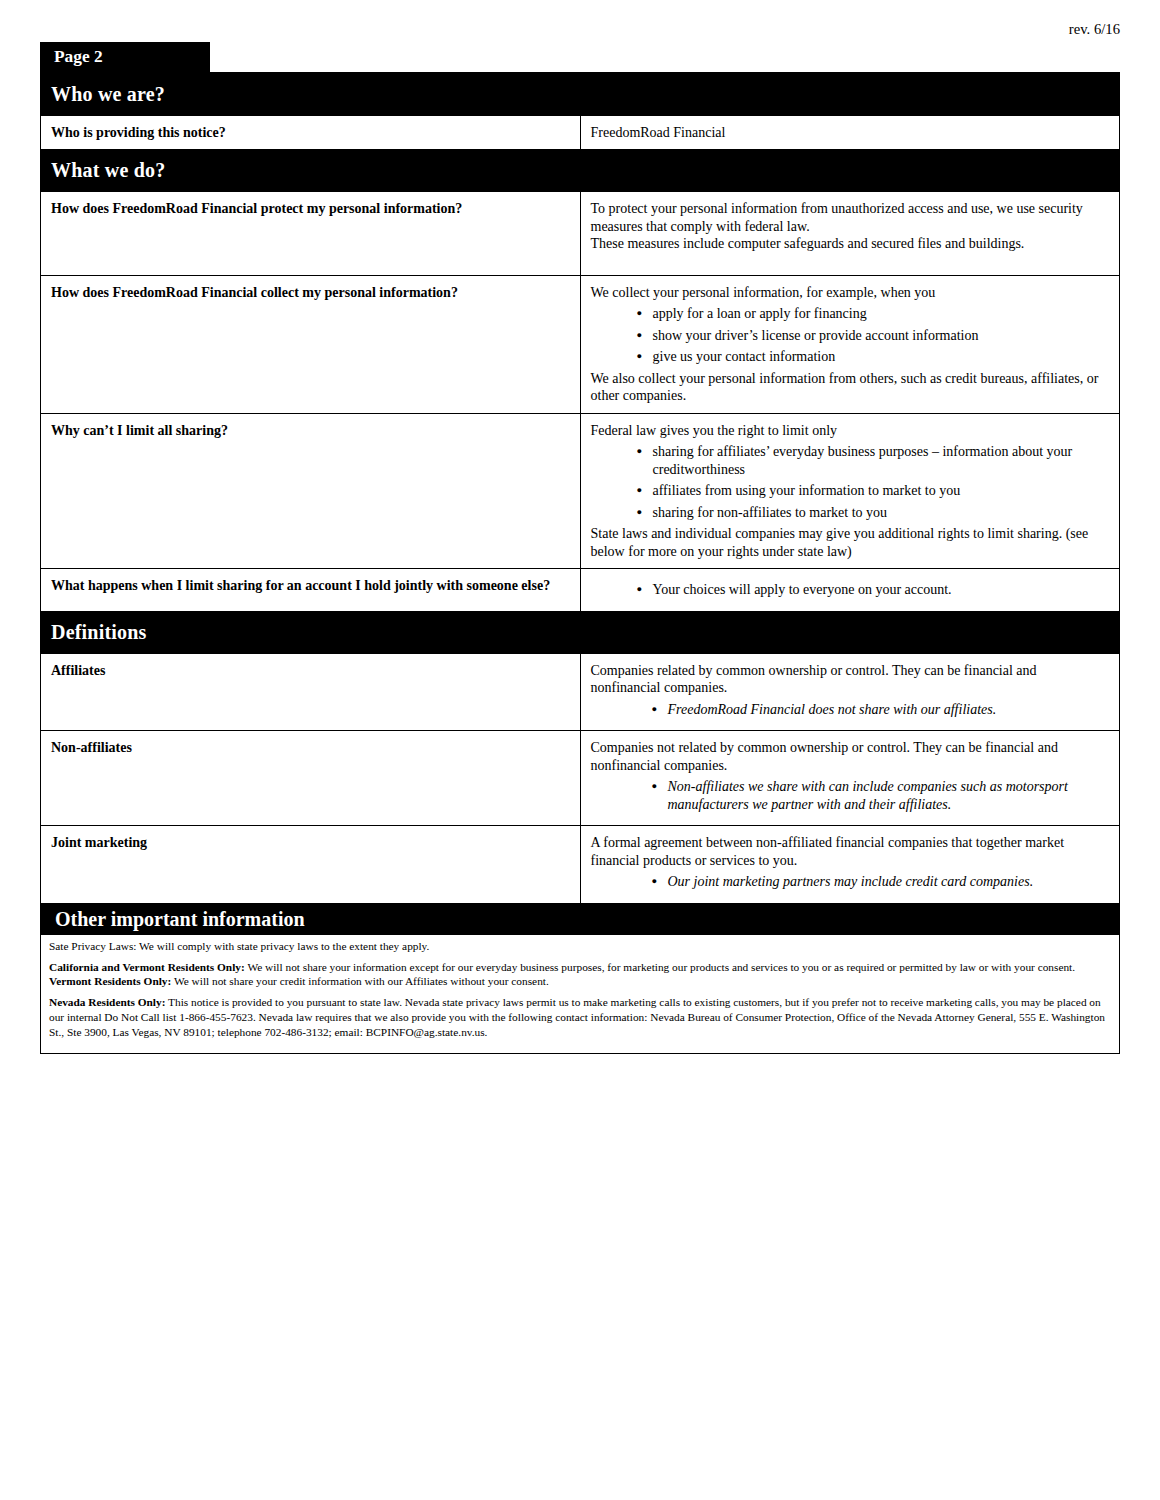rev. 6/16
Page 2
| Who we are? |
| Who is providing this notice? | FreedomRoad Financial |
| What we do? |
| How does FreedomRoad Financial protect my personal information? | To protect your personal information from unauthorized access and use, we use security measures that comply with federal law. These measures include computer safeguards and secured files and buildings. |
| How does FreedomRoad Financial collect my personal information? | We collect your personal information, for example, when you apply for a loan or apply for financing show your driver’s license or provide account information give us your contact information We also collect your personal information from others, such as credit bureaus, affiliates, or other companies. |
| Why can’t I limit all sharing? | Federal law gives you the right to limit only sharing for affiliates’ everyday business purposes – information about your creditworthiness affiliates from using your information to market to you sharing for non-affiliates to market to you State laws and individual companies may give you additional rights to limit sharing. (see below for more on your rights under state law) |
| What happens when I limit sharing for an account I hold jointly with someone else? | Your choices will apply to everyone on your account. |
| Definitions |
| Affiliates | Companies related by common ownership or control. They can be financial and nonfinancial companies. FreedomRoad Financial does not share with our affiliates. |
| Non-affiliates | Companies not related by common ownership or control. They can be financial and nonfinancial companies. Non-affiliates we share with can include companies such as motorsport manufacturers we partner with and their affiliates. |
| Joint marketing | A formal agreement between non-affiliated financial companies that together market financial products or services to you. Our joint marketing partners may include credit card companies. |
Other important information
Sate Privacy Laws: We will comply with state privacy laws to the extent they apply.
California and Vermont Residents Only: We will not share your information except for our everyday business purposes, for marketing our products and services to you or as required or permitted by law or with your consent.
Vermont Residents Only: We will not share your credit information with our Affiliates without your consent.
Nevada Residents Only: This notice is provided to you pursuant to state law. Nevada state privacy laws permit us to make marketing calls to existing customers, but if you prefer not to receive marketing calls, you may be placed on our internal Do Not Call list 1-866-455-7623. Nevada law requires that we also provide you with the following contact information: Nevada Bureau of Consumer Protection, Office of the Nevada Attorney General, 555 E. Washington St., Ste 3900, Las Vegas, NV 89101; telephone 702-486-3132; email: BCPINFO@ag.state.nv.us.